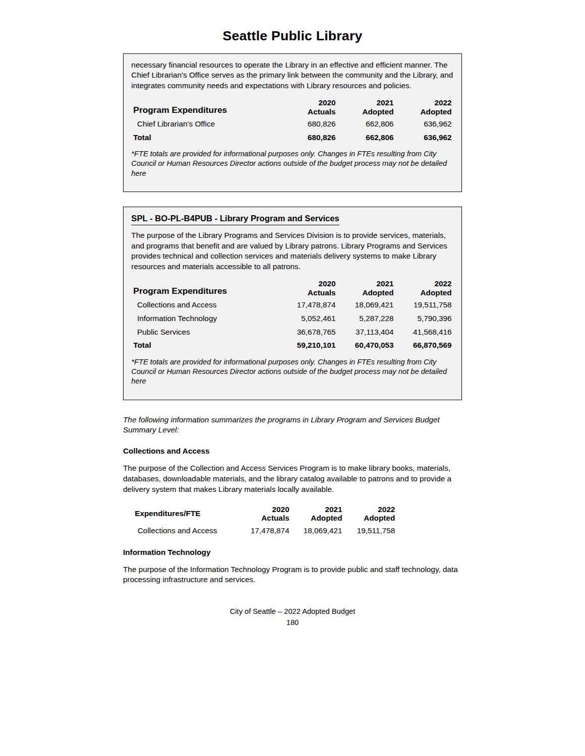Seattle Public Library
necessary financial resources to operate the Library in an effective and efficient manner. The Chief Librarian's Office serves as the primary link between the community and the Library, and integrates community needs and expectations with Library resources and policies.
| Program Expenditures | 2020 Actuals | 2021 Adopted | 2022 Adopted |
| --- | --- | --- | --- |
| Chief Librarian's Office | 680,826 | 662,806 | 636,962 |
| Total | 680,826 | 662,806 | 636,962 |
*FTE totals are provided for informational purposes only. Changes in FTEs resulting from City Council or Human Resources Director actions outside of the budget process may not be detailed here
SPL - BO-PL-B4PUB - Library Program and Services
The purpose of the Library Programs and Services Division is to provide services, materials, and programs that benefit and are valued by Library patrons. Library Programs and Services provides technical and collection services and materials delivery systems to make Library resources and materials accessible to all patrons.
| Program Expenditures | 2020 Actuals | 2021 Adopted | 2022 Adopted |
| --- | --- | --- | --- |
| Collections and Access | 17,478,874 | 18,069,421 | 19,511,758 |
| Information Technology | 5,052,461 | 5,287,228 | 5,790,396 |
| Public Services | 36,678,765 | 37,113,404 | 41,568,416 |
| Total | 59,210,101 | 60,470,053 | 66,870,569 |
*FTE totals are provided for informational purposes only. Changes in FTEs resulting from City Council or Human Resources Director actions outside of the budget process may not be detailed here
The following information summarizes the programs in Library Program and Services Budget Summary Level:
Collections and Access
The purpose of the Collection and Access Services Program is to make library books, materials, databases, downloadable materials, and the library catalog available to patrons and to provide a delivery system that makes Library materials locally available.
| Expenditures/FTE | 2020 Actuals | 2021 Adopted | 2022 Adopted |
| --- | --- | --- | --- |
| Collections and Access | 17,478,874 | 18,069,421 | 19,511,758 |
Information Technology
The purpose of the Information Technology Program is to provide public and staff technology, data processing infrastructure and services.
City of Seattle – 2022 Adopted Budget
180